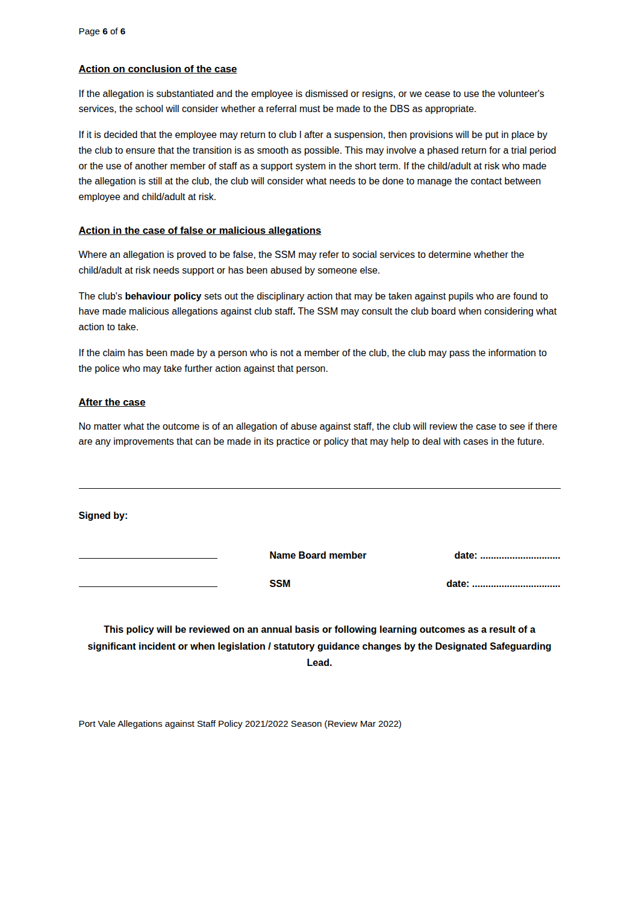Page 6 of 6
Action on conclusion of the case
If the allegation is substantiated and the employee is dismissed or resigns, or we cease to use the volunteer's services, the school will consider whether a referral must be made to the DBS as appropriate.
If it is decided that the employee may return to club l after a suspension, then provisions will be put in place by the club to ensure that the transition is as smooth as possible. This may involve a phased return for a trial period or the use of another member of staff as a support system in the short term. If the child/adult at risk who made the allegation is still at the club, the club will consider what needs to be done to manage the contact between employee and child/adult at risk.
Action in the case of false or malicious allegations
Where an allegation is proved to be false, the SSM may refer to social services to determine whether the child/adult at risk needs support or has been abused by someone else.
The club's behaviour policy sets out the disciplinary action that may be taken against pupils who are found to have made malicious allegations against club staff. The SSM may consult the club board when considering what action to take.
If the claim has been made by a person who is not a member of the club, the club may pass the information to the police who may take further action against that person.
After the case
No matter what the outcome is of an allegation of abuse against staff, the club will review the case to see if there are any improvements that can be made in its practice or policy that may help to deal with cases in the future.
Signed by:
| | Name Board member | date: .............................. |
| | SSM | date: ................................. |
This policy will be reviewed on an annual basis or following learning outcomes as a result of a significant incident or when legislation / statutory guidance changes by the Designated Safeguarding Lead.
Port Vale Allegations against Staff Policy 2021/2022 Season (Review Mar 2022)